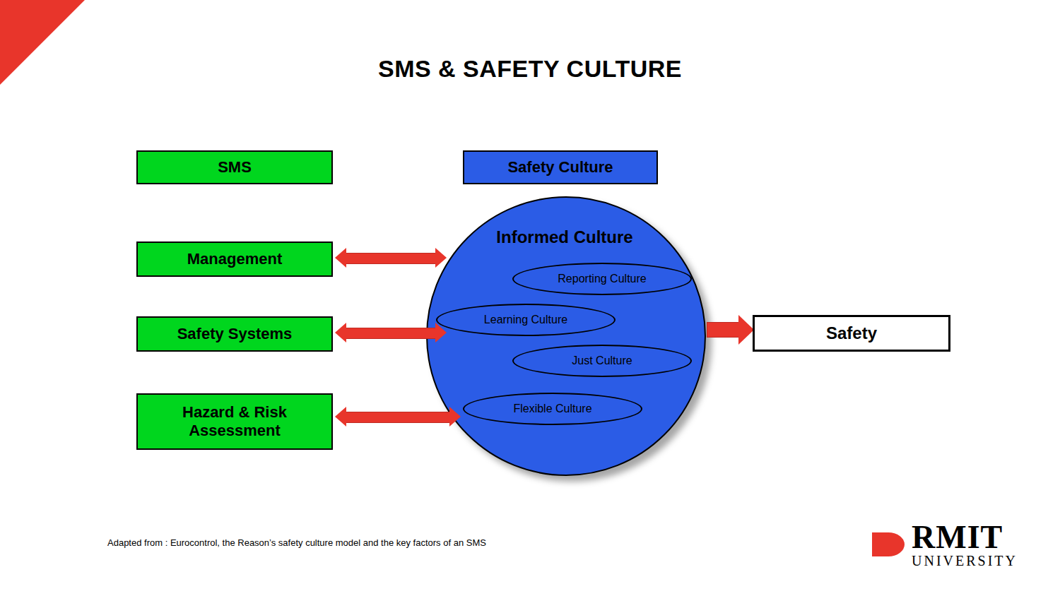SMS & SAFETY CULTURE
SMS
Management
Safety Systems
Hazard & Risk Assessment
Safety Culture
Informed Culture
Reporting Culture
Learning Culture
Just Culture
Flexible Culture
Safety
Adapted from : Eurocontrol, the Reason’s safety culture model and the key factors of an SMS
RMIT UNIVERSITY